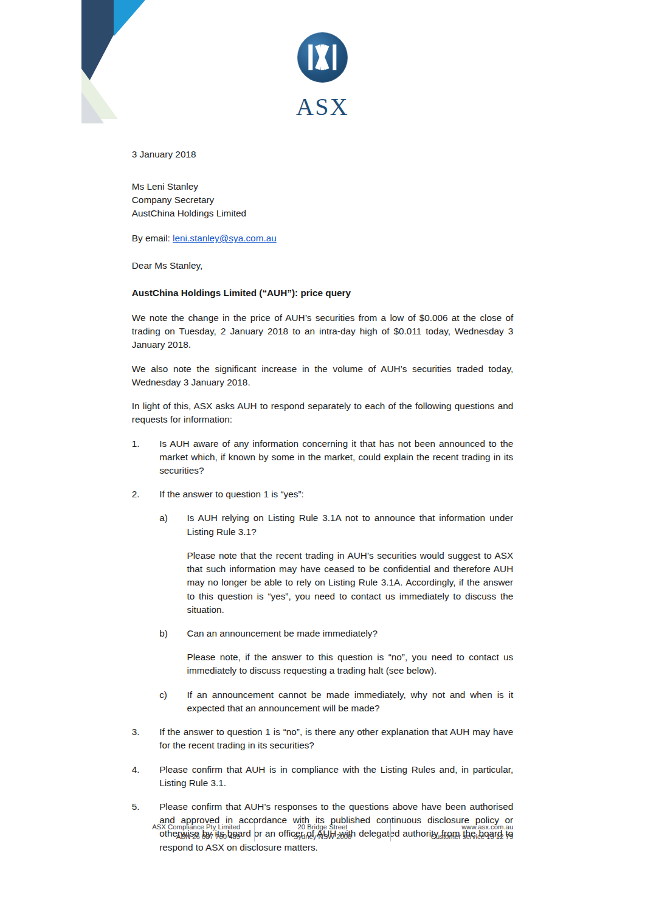ASX
3 January 2018
Ms Leni Stanley
Company Secretary
AustChina Holdings Limited
By email: leni.stanley@sya.com.au
Dear Ms Stanley,
AustChina Holdings Limited (“AUH”): price query
We note the change in the price of AUH’s securities from a low of $0.006 at the close of trading on Tuesday, 2 January 2018 to an intra-day high of $0.011 today, Wednesday 3 January 2018.
We also note the significant increase in the volume of AUH’s securities traded today, Wednesday 3 January 2018.
In light of this, ASX asks AUH to respond separately to each of the following questions and requests for information:
Is AUH aware of any information concerning it that has not been announced to the market which, if known by some in the market, could explain the recent trading in its securities?
If the answer to question 1 is “yes”:
Is AUH relying on Listing Rule 3.1A not to announce that information under Listing Rule 3.1?
Please note that the recent trading in AUH’s securities would suggest to ASX that such information may have ceased to be confidential and therefore AUH may no longer be able to rely on Listing Rule 3.1A. Accordingly, if the answer to this question is “yes”, you need to contact us immediately to discuss the situation.
Can an announcement be made immediately?
Please note, if the answer to this question is “no”, you need to contact us immediately to discuss requesting a trading halt (see below).
If an announcement cannot be made immediately, why not and when is it expected that an announcement will be made?
If the answer to question 1 is “no”, is there any other explanation that AUH may have for the recent trading in its securities?
Please confirm that AUH is in compliance with the Listing Rules and, in particular, Listing Rule 3.1.
Please confirm that AUH’s responses to the questions above have been authorised and approved in accordance with its published continuous disclosure policy or otherwise by its board or an officer of AUH with delegated authority from the board to respond to ASX on disclosure matters.
ASX Compliance Pty Limited
ABN 26 087 780 489
20 Bridge Street
Sydney NSW 2000
www.asx.com.au
Customer service 13 12 79